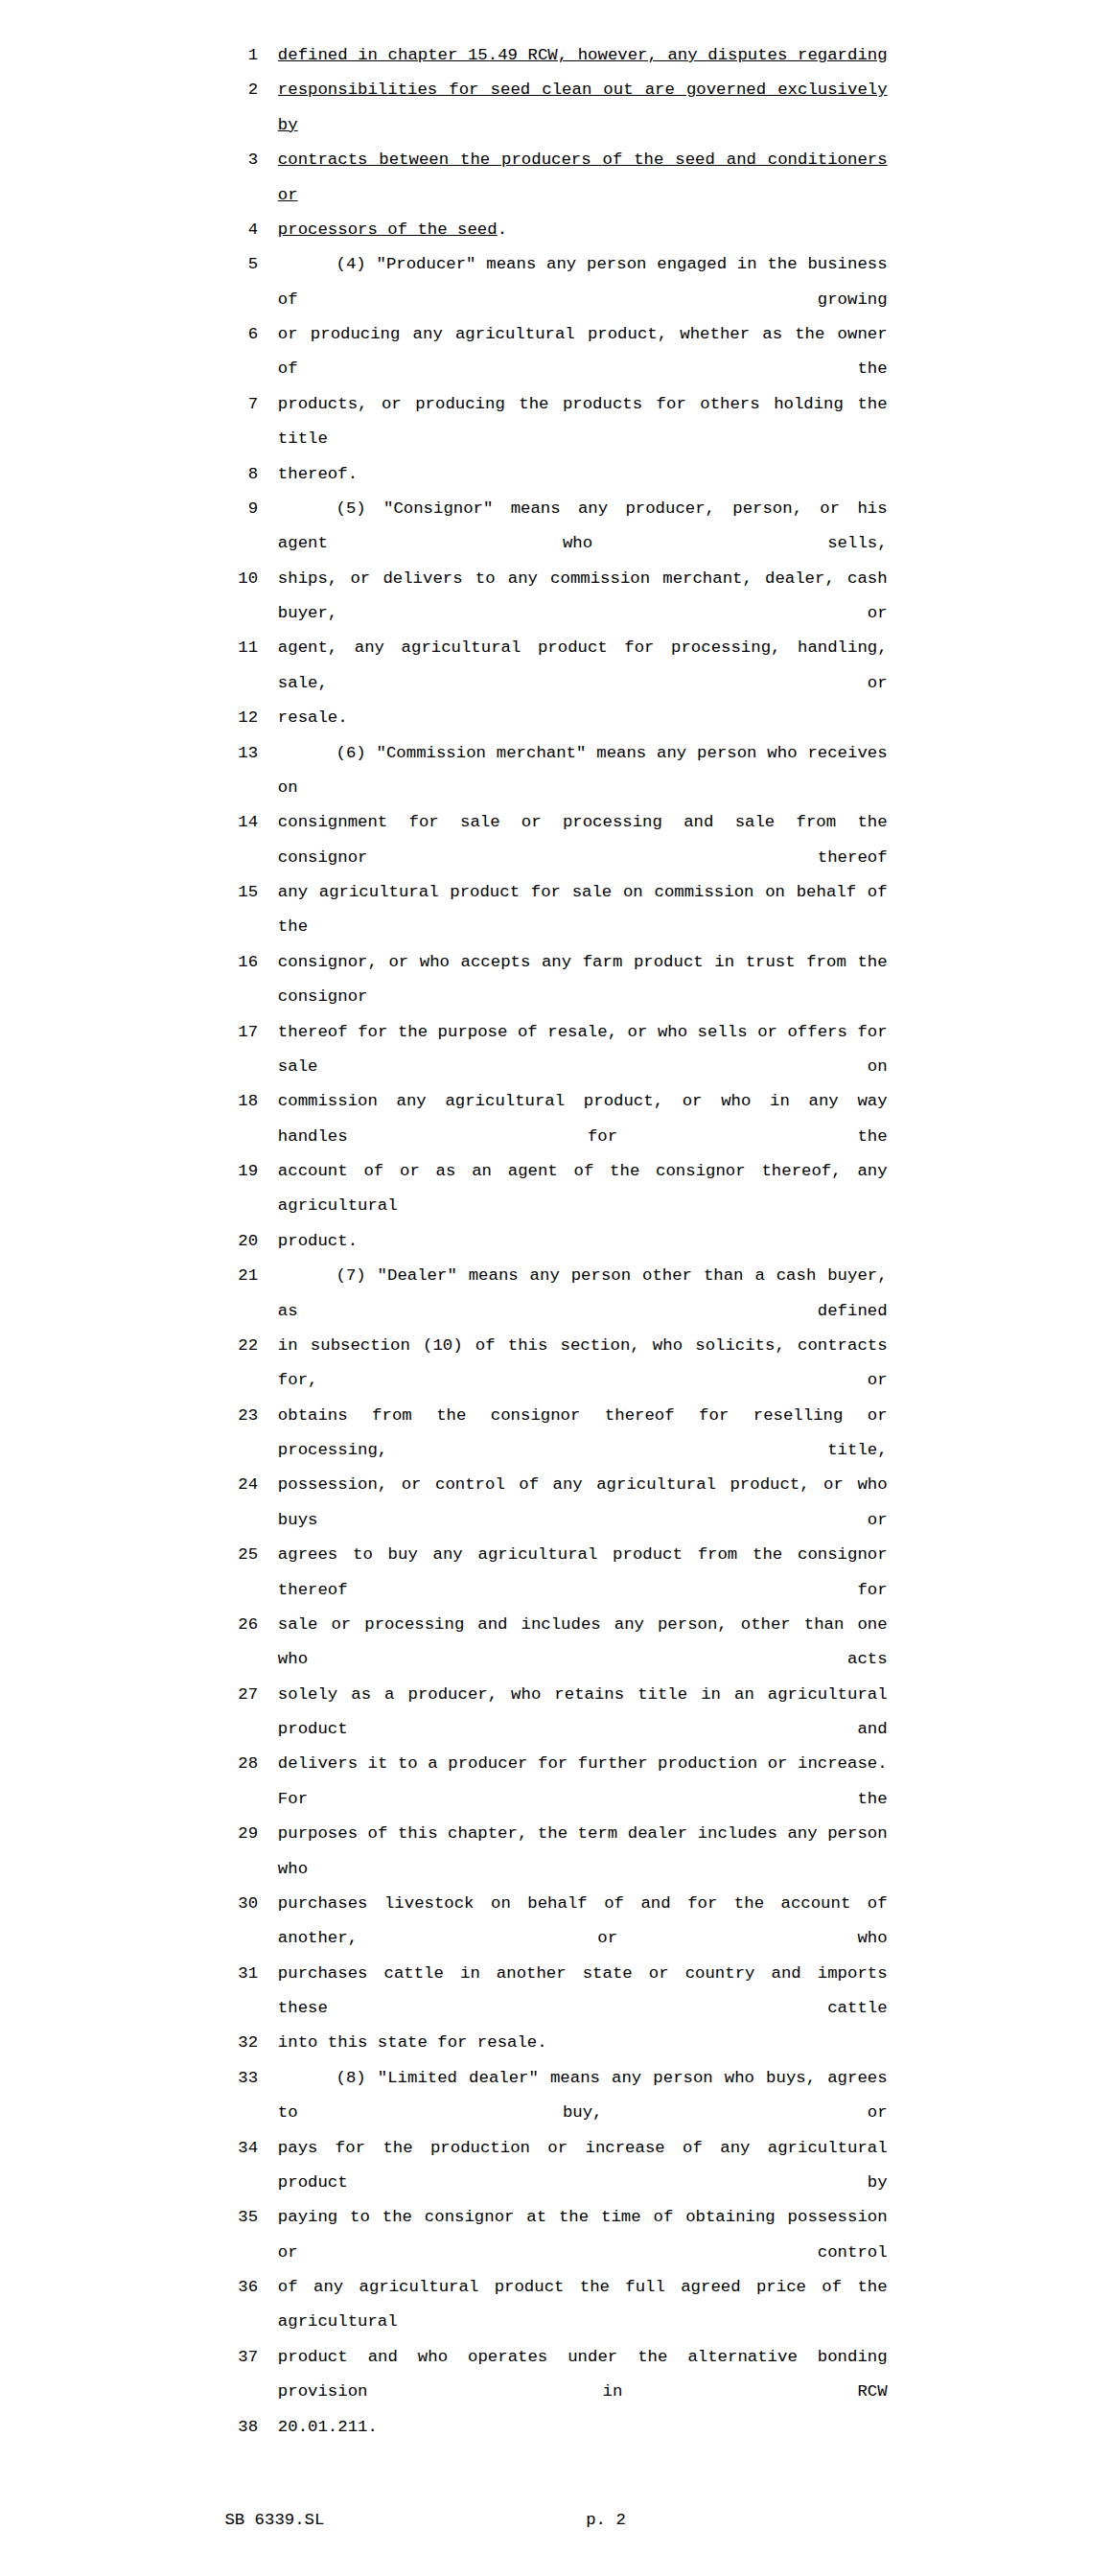defined in chapter 15.49 RCW, however, any disputes regarding
responsibilities for seed clean out are governed exclusively by
contracts between the producers of the seed and conditioners or
processors of the seed.
(4) "Producer" means any person engaged in the business of growing
or producing any agricultural product, whether as the owner of the
products, or producing the products for others holding the title
thereof.
(5) "Consignor" means any producer, person, or his agent who sells,
ships, or delivers to any commission merchant, dealer, cash buyer, or
agent, any agricultural product for processing, handling, sale, or
resale.
(6) "Commission merchant" means any person who receives on
consignment for sale or processing and sale from the consignor thereof
any agricultural product for sale on commission on behalf of the
consignor, or who accepts any farm product in trust from the consignor
thereof for the purpose of resale, or who sells or offers for sale on
commission any agricultural product, or who in any way handles for the
account of or as an agent of the consignor thereof, any agricultural
product.
(7) "Dealer" means any person other than a cash buyer, as defined
in subsection (10) of this section, who solicits, contracts for, or
obtains from the consignor thereof for reselling or processing, title,
possession, or control of any agricultural product, or who buys or
agrees to buy any agricultural product from the consignor thereof for
sale or processing and includes any person, other than one who acts
solely as a producer, who retains title in an agricultural product and
delivers it to a producer for further production or increase. For the
purposes of this chapter, the term dealer includes any person who
purchases livestock on behalf of and for the account of another, or who
purchases cattle in another state or country and imports these cattle
into this state for resale.
(8) "Limited dealer" means any person who buys, agrees to buy, or
pays for the production or increase of any agricultural product by
paying to the consignor at the time of obtaining possession or control
of any agricultural product the full agreed price of the agricultural
product and who operates under the alternative bonding provision in RCW
20.01.211.
SB 6339.SL
p. 2